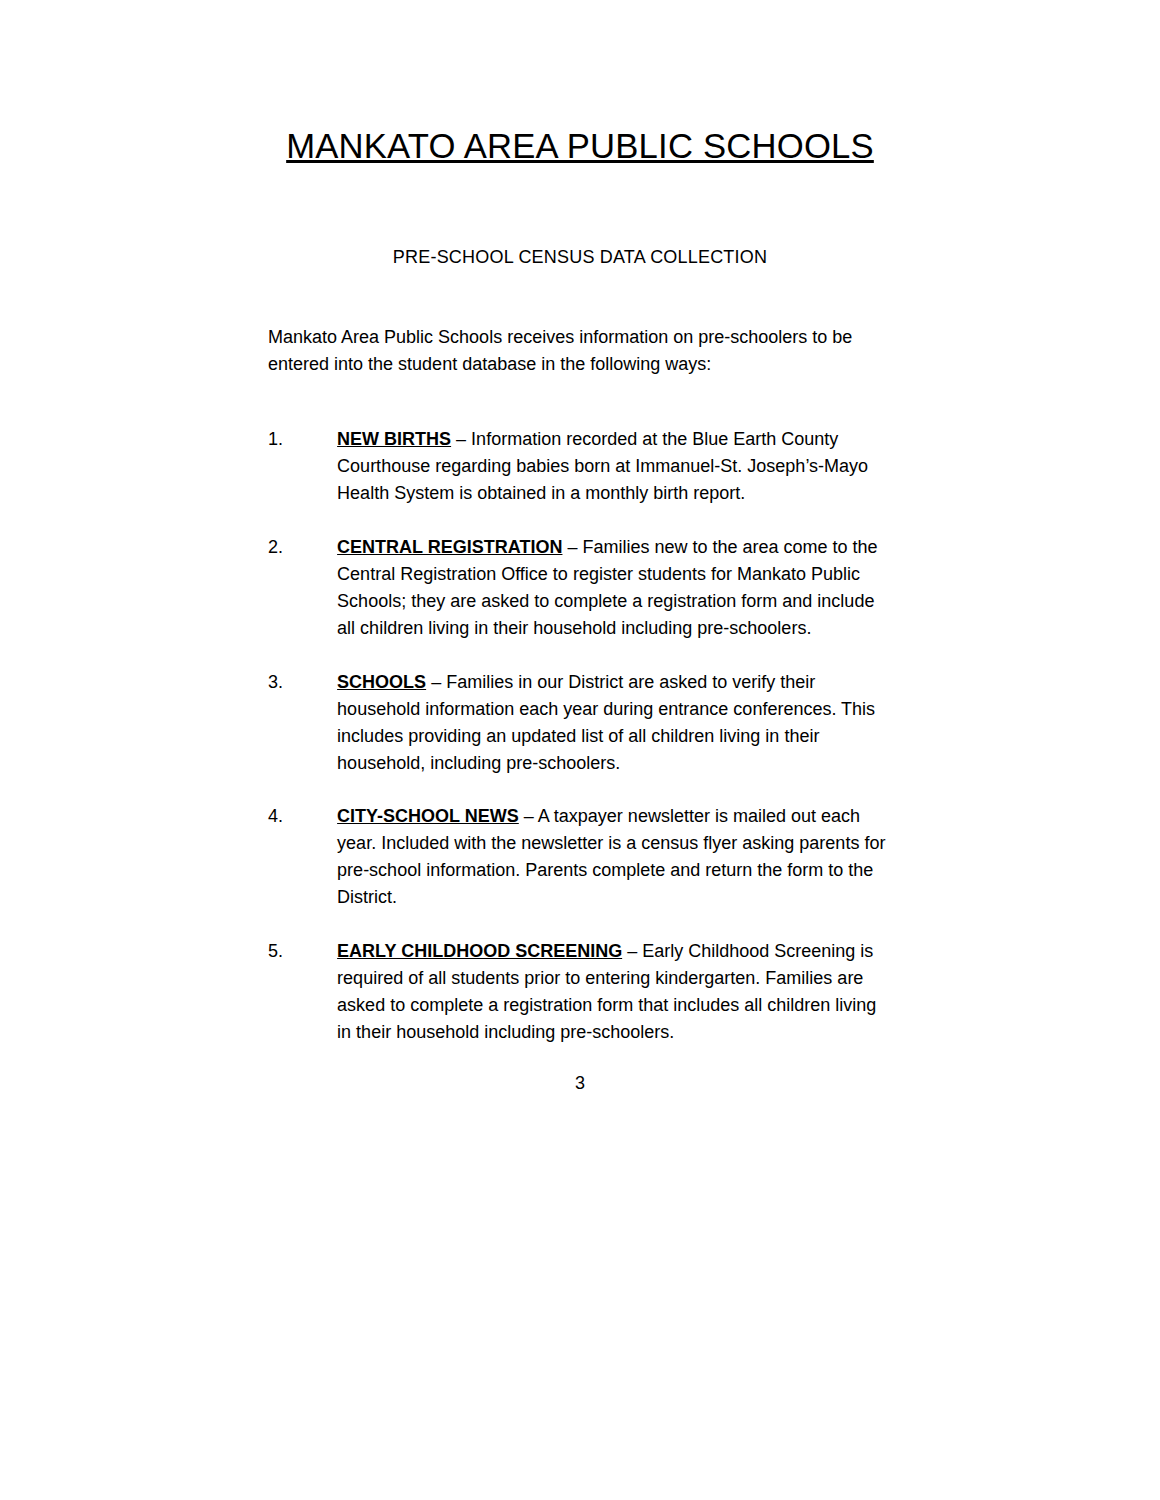MANKATO AREA PUBLIC SCHOOLS
PRE-SCHOOL CENSUS DATA COLLECTION
Mankato Area Public Schools receives information on pre-schoolers to be entered into the student database in the following ways:
NEW BIRTHS – Information recorded at the Blue Earth County Courthouse regarding babies born at Immanuel-St. Joseph’s-Mayo Health System is obtained in a monthly birth report.
CENTRAL REGISTRATION – Families new to the area come to the Central Registration Office to register students for Mankato Public Schools; they are asked to complete a registration form and include all children living in their household including pre-schoolers.
SCHOOLS – Families in our District are asked to verify their household information each year during entrance conferences. This includes providing an updated list of all children living in their household, including pre-schoolers.
CITY-SCHOOL NEWS – A taxpayer newsletter is mailed out each year. Included with the newsletter is a census flyer asking parents for pre-school information. Parents complete and return the form to the District.
EARLY CHILDHOOD SCREENING – Early Childhood Screening is required of all students prior to entering kindergarten. Families are asked to complete a registration form that includes all children living in their household including pre-schoolers.
3